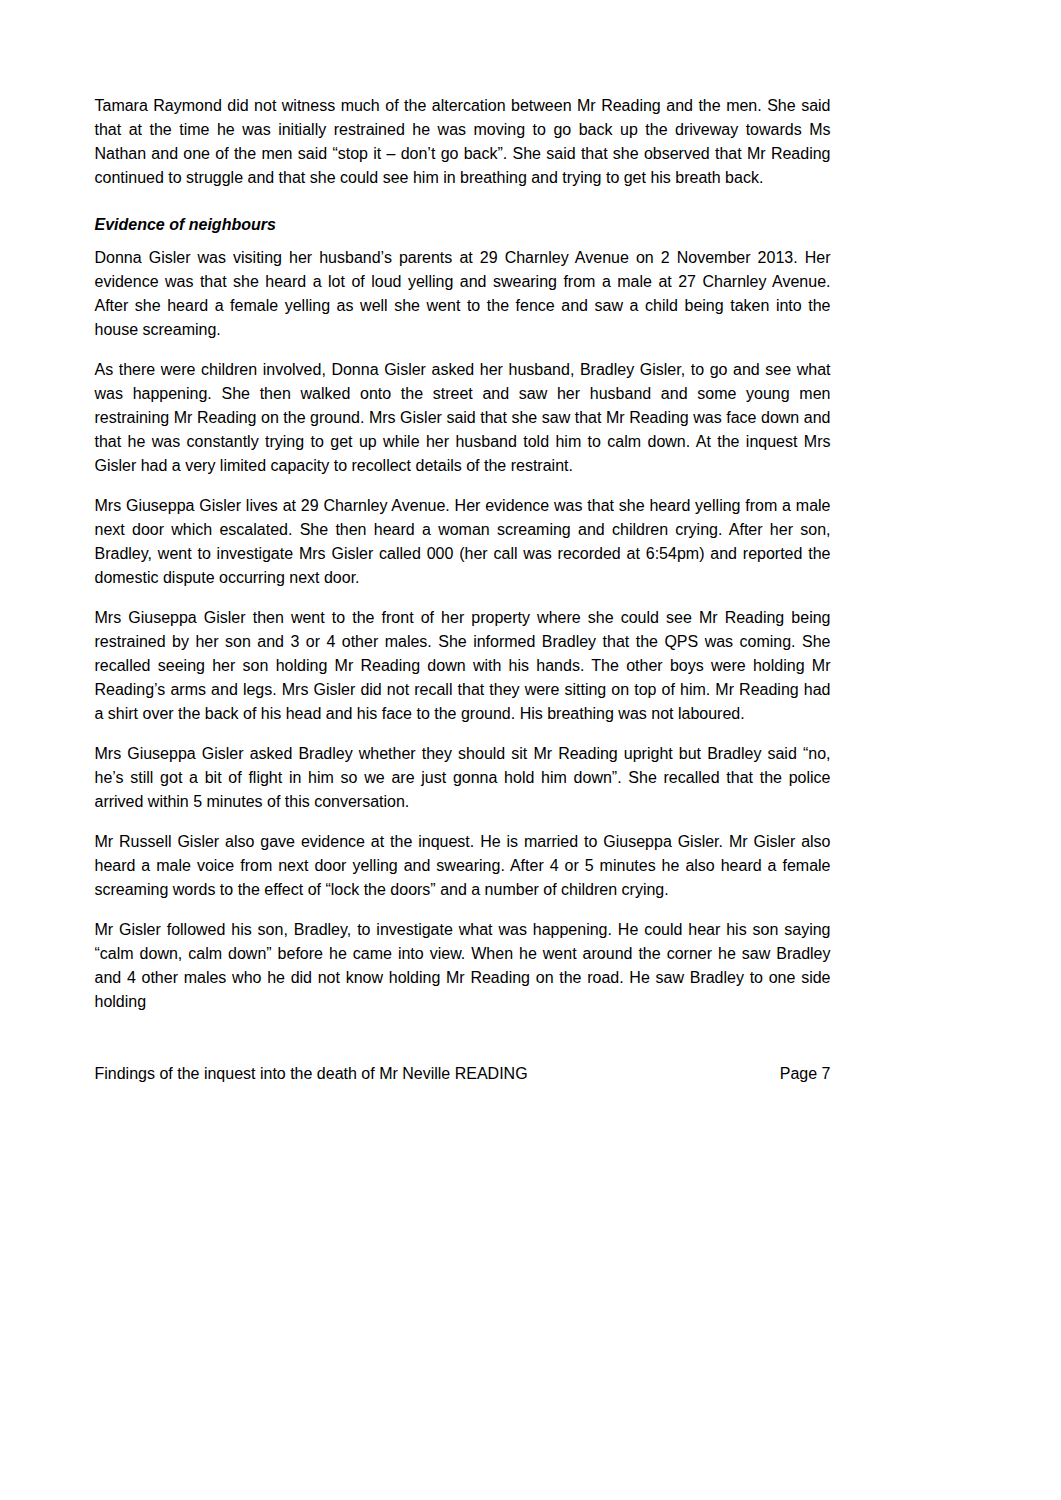Tamara Raymond did not witness much of the altercation between Mr Reading and the men. She said that at the time he was initially restrained he was moving to go back up the driveway towards Ms Nathan and one of the men said “stop it – don’t go back”. She said that she observed that Mr Reading continued to struggle and that she could see him in breathing and trying to get his breath back.
Evidence of neighbours
Donna Gisler was visiting her husband’s parents at 29 Charnley Avenue on 2 November 2013. Her evidence was that she heard a lot of loud yelling and swearing from a male at 27 Charnley Avenue. After she heard a female yelling as well she went to the fence and saw a child being taken into the house screaming.
As there were children involved, Donna Gisler asked her husband, Bradley Gisler, to go and see what was happening. She then walked onto the street and saw her husband and some young men restraining Mr Reading on the ground. Mrs Gisler said that she saw that Mr Reading was face down and that he was constantly trying to get up while her husband told him to calm down. At the inquest Mrs Gisler had a very limited capacity to recollect details of the restraint.
Mrs Giuseppa Gisler lives at 29 Charnley Avenue. Her evidence was that she heard yelling from a male next door which escalated. She then heard a woman screaming and children crying. After her son, Bradley, went to investigate Mrs Gisler called 000 (her call was recorded at 6:54pm) and reported the domestic dispute occurring next door.
Mrs Giuseppa Gisler then went to the front of her property where she could see Mr Reading being restrained by her son and 3 or 4 other males. She informed Bradley that the QPS was coming. She recalled seeing her son holding Mr Reading down with his hands. The other boys were holding Mr Reading’s arms and legs. Mrs Gisler did not recall that they were sitting on top of him. Mr Reading had a shirt over the back of his head and his face to the ground. His breathing was not laboured.
Mrs Giuseppa Gisler asked Bradley whether they should sit Mr Reading upright but Bradley said “no, he’s still got a bit of flight in him so we are just gonna hold him down”. She recalled that the police arrived within 5 minutes of this conversation.
Mr Russell Gisler also gave evidence at the inquest. He is married to Giuseppa Gisler. Mr Gisler also heard a male voice from next door yelling and swearing. After 4 or 5 minutes he also heard a female screaming words to the effect of “lock the doors” and a number of children crying.
Mr Gisler followed his son, Bradley, to investigate what was happening. He could hear his son saying “calm down, calm down” before he came into view. When he went around the corner he saw Bradley and 4 other males who he did not know holding Mr Reading on the road. He saw Bradley to one side holding
Findings of the inquest into the death of Mr Neville READING
Page 7